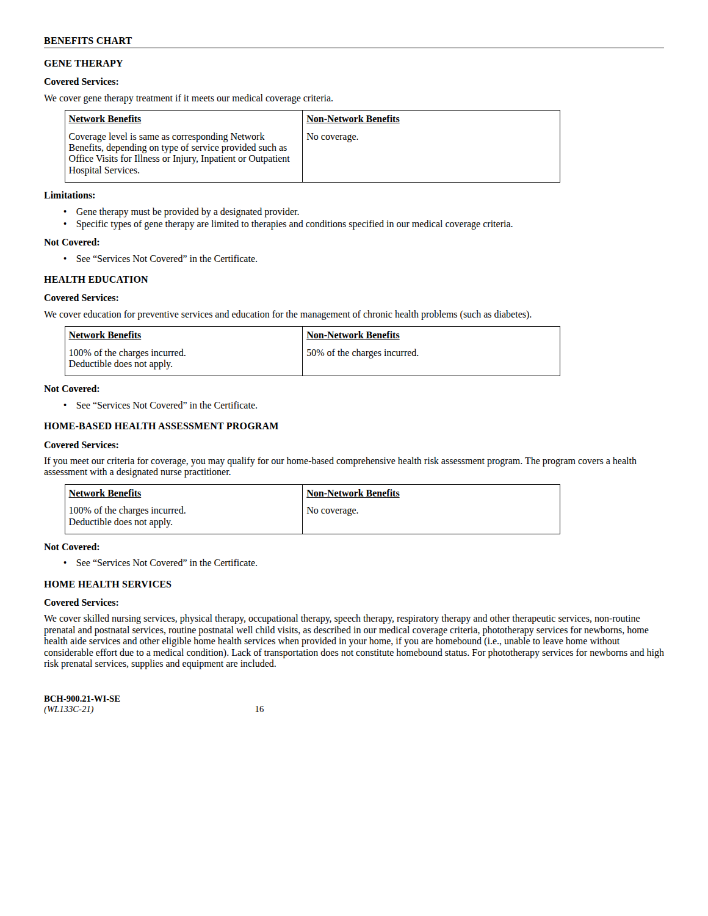BENEFITS CHART
GENE THERAPY
Covered Services:
We cover gene therapy treatment if it meets our medical coverage criteria.
| Network Benefits Coverage level is same as corresponding Network Benefits, depending on type of service provided such as Office Visits for Illness or Injury, Inpatient or Outpatient Hospital Services. | Non-Network Benefits No coverage. |
Limitations:
Gene therapy must be provided by a designated provider.
Specific types of gene therapy are limited to therapies and conditions specified in our medical coverage criteria.
Not Covered:
See “Services Not Covered” in the Certificate.
HEALTH EDUCATION
Covered Services:
We cover education for preventive services and education for the management of chronic health problems (such as diabetes).
| Network Benefits 100% of the charges incurred. Deductible does not apply. | Non-Network Benefits 50% of the charges incurred. |
Not Covered:
See “Services Not Covered” in the Certificate.
HOME-BASED HEALTH ASSESSMENT PROGRAM
Covered Services:
If you meet our criteria for coverage, you may qualify for our home-based comprehensive health risk assessment program. The program covers a health assessment with a designated nurse practitioner.
| Network Benefits 100% of the charges incurred. Deductible does not apply. | Non-Network Benefits No coverage. |
Not Covered:
See “Services Not Covered” in the Certificate.
HOME HEALTH SERVICES
Covered Services:
We cover skilled nursing services, physical therapy, occupational therapy, speech therapy, respiratory therapy and other therapeutic services, non-routine prenatal and postnatal services, routine postnatal well child visits, as described in our medical coverage criteria, phototherapy services for newborns, home health aide services and other eligible home health services when provided in your home, if you are homebound (i.e., unable to leave home without considerable effort due to a medical condition). Lack of transportation does not constitute homebound status. For phototherapy services for newborns and high risk prenatal services, supplies and equipment are included.
BCH-900.21-WI-SE
(WL133C-21)
16